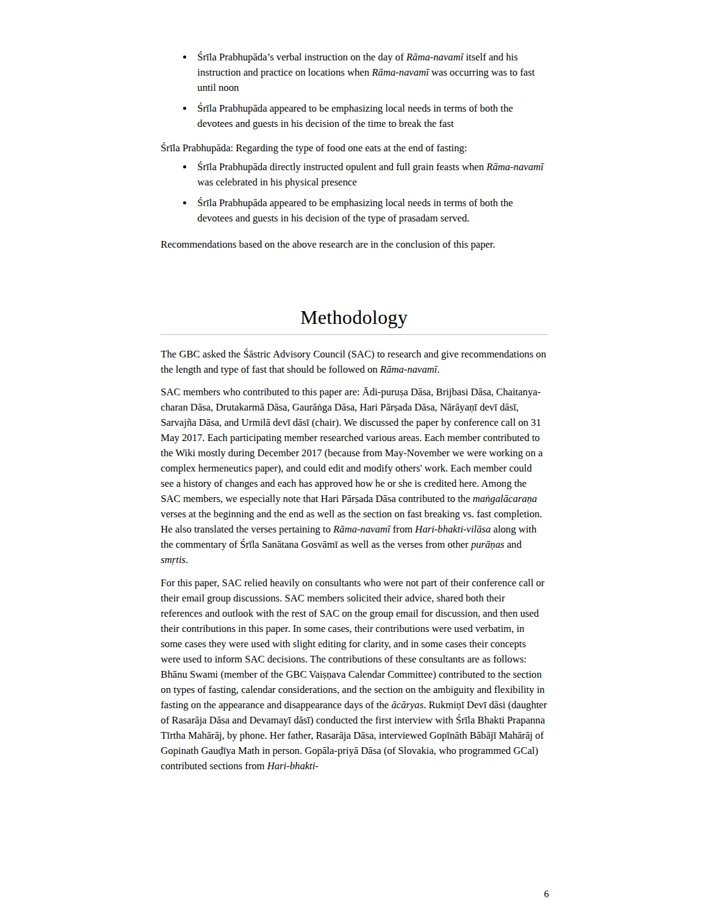Śrīla Prabhupāda’s verbal instruction on the day of Rāma-navamī itself and his instruction and practice on locations when Rāma-navamī was occurring was to fast until noon
Śrīla Prabhupāda appeared to be emphasizing local needs in terms of both the devotees and guests in his decision of the time to break the fast
Śrīla Prabhupāda: Regarding the type of food one eats at the end of fasting:
Śrīla Prabhupāda directly instructed opulent and full grain feasts when Rāma-navamī was celebrated in his physical presence
Śrīla Prabhupāda appeared to be emphasizing local needs in terms of both the devotees and guests in his decision of the type of prasadam served.
Recommendations based on the above research are in the conclusion of this paper.
Methodology
The GBC asked the Śāstric Advisory Council (SAC) to research and give recommendations on the length and type of fast that should be followed on Rāma-navamī.
SAC members who contributed to this paper are: Ādi-puruṣa Dāsa, Brijbasi Dāsa, Chaitanya-charan Dāsa, Drutakarmā Dāsa, Gaurāṅga Dāsa, Hari Pārṣada Dāsa, Nārāyaṇī devī dāsī, Sarvajña Dāsa, and Urmilā devī dāsī (chair). We discussed the paper by conference call on 31 May 2017. Each participating member researched various areas. Each member contributed to the Wiki mostly during December 2017 (because from May-November we were working on a complex hermeneutics paper), and could edit and modify others' work. Each member could see a history of changes and each has approved how he or she is credited here. Among the SAC members, we especially note that Hari Pārṣada Dāsa contributed to the maṅgalācaraṇa verses at the beginning and the end as well as the section on fast breaking vs. fast completion. He also translated the verses pertaining to Rāma-navamī from Hari-bhakti-vilāsa along with the commentary of Śrīla Sanātana Gosvāmī as well as the verses from other purāṇas and smṛtis.
For this paper, SAC relied heavily on consultants who were not part of their conference call or their email group discussions. SAC members solicited their advice, shared both their references and outlook with the rest of SAC on the group email for discussion, and then used their contributions in this paper. In some cases, their contributions were used verbatim, in some cases they were used with slight editing for clarity, and in some cases their concepts were used to inform SAC decisions. The contributions of these consultants are as follows: Bhānu Swami (member of the GBC Vaiṣṇava Calendar Committee) contributed to the section on types of fasting, calendar considerations, and the section on the ambiguity and flexibility in fasting on the appearance and disappearance days of the ācāryas. Rukmiṇī Devī dāsi (daughter of Rasarāja Dāsa and Devamayī dāsī) conducted the first interview with Śrīla Bhakti Prapanna Tīrtha Mahārāj, by phone. Her father, Rasarāja Dāsa, interviewed Gopīnāth Bābājī Mahārāj of Gopinath Gauḍīya Math in person. Gopāla-priyā Dāsa (of Slovakia, who programmed GCal) contributed sections from Hari-bhakti-
6